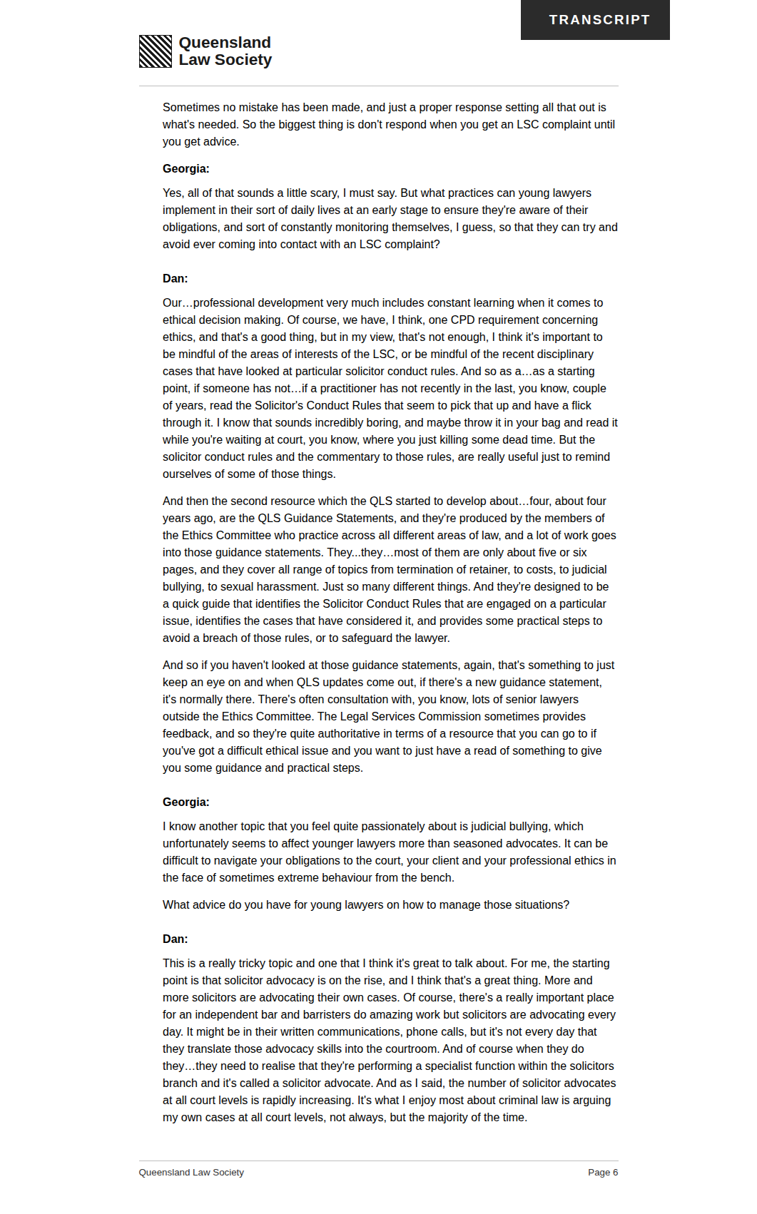Queensland
Law Society
TRANSCRIPT
Sometimes no mistake has been made, and just a proper response setting all that out is what's needed. So the biggest thing is don't respond when you get an LSC complaint until you get advice.
Georgia:
Yes, all of that sounds a little scary, I must say. But what practices can young lawyers implement in their sort of daily lives at an early stage to ensure they're aware of their obligations, and sort of constantly monitoring themselves, I guess, so that they can try and avoid ever coming into contact with an LSC complaint?
Dan:
Our…professional development very much includes constant learning when it comes to ethical decision making. Of course, we have, I think, one CPD requirement concerning ethics, and that's a good thing, but in my view, that's not enough, I think it's important to be mindful of the areas of interests of the LSC, or be mindful of the recent disciplinary cases that have looked at particular solicitor conduct rules. And so as a…as a starting point, if someone has not…if a practitioner has not recently in the last, you know, couple of years, read the Solicitor's Conduct Rules that seem to pick that up and have a flick through it. I know that sounds incredibly boring, and maybe throw it in your bag and read it while you're waiting at court, you know, where you just killing some dead time. But the solicitor conduct rules and the commentary to those rules, are really useful just to remind ourselves of some of those things.
And then the second resource which the QLS started to develop about…four, about four years ago, are the QLS Guidance Statements, and they're produced by the members of the Ethics Committee who practice across all different areas of law, and a lot of work goes into those guidance statements. They...they…most of them are only about five or six pages, and they cover all range of topics from termination of retainer, to costs, to judicial bullying, to sexual harassment. Just so many different things. And they're designed to be a quick guide that identifies the Solicitor Conduct Rules that are engaged on a particular issue, identifies the cases that have considered it, and provides some practical steps to avoid a breach of those rules, or to safeguard the lawyer.
And so if you haven't looked at those guidance statements, again, that's something to just keep an eye on and when QLS updates come out, if there's a new guidance statement, it's normally there. There's often consultation with, you know, lots of senior lawyers outside the Ethics Committee. The Legal Services Commission sometimes provides feedback, and so they're quite authoritative in terms of a resource that you can go to if you've got a difficult ethical issue and you want to just have a read of something to give you some guidance and practical steps.
Georgia:
I know another topic that you feel quite passionately about is judicial bullying, which unfortunately seems to affect younger lawyers more than seasoned advocates. It can be difficult to navigate your obligations to the court, your client and your professional ethics in the face of sometimes extreme behaviour from the bench.
What advice do you have for young lawyers on how to manage those situations?
Dan:
This is a really tricky topic and one that I think it's great to talk about. For me, the starting point is that solicitor advocacy is on the rise, and I think that's a great thing. More and more solicitors are advocating their own cases. Of course, there's a really important place for an independent bar and barristers do amazing work but solicitors are advocating every day. It might be in their written communications, phone calls, but it's not every day that they translate those advocacy skills into the courtroom. And of course when they do they…they need to realise that they're performing a specialist function within the solicitors branch and it's called a solicitor advocate. And as I said, the number of solicitor advocates at all court levels is rapidly increasing. It's what I enjoy most about criminal law is arguing my own cases at all court levels, not always, but the majority of the time.
Queensland Law Society Page 6